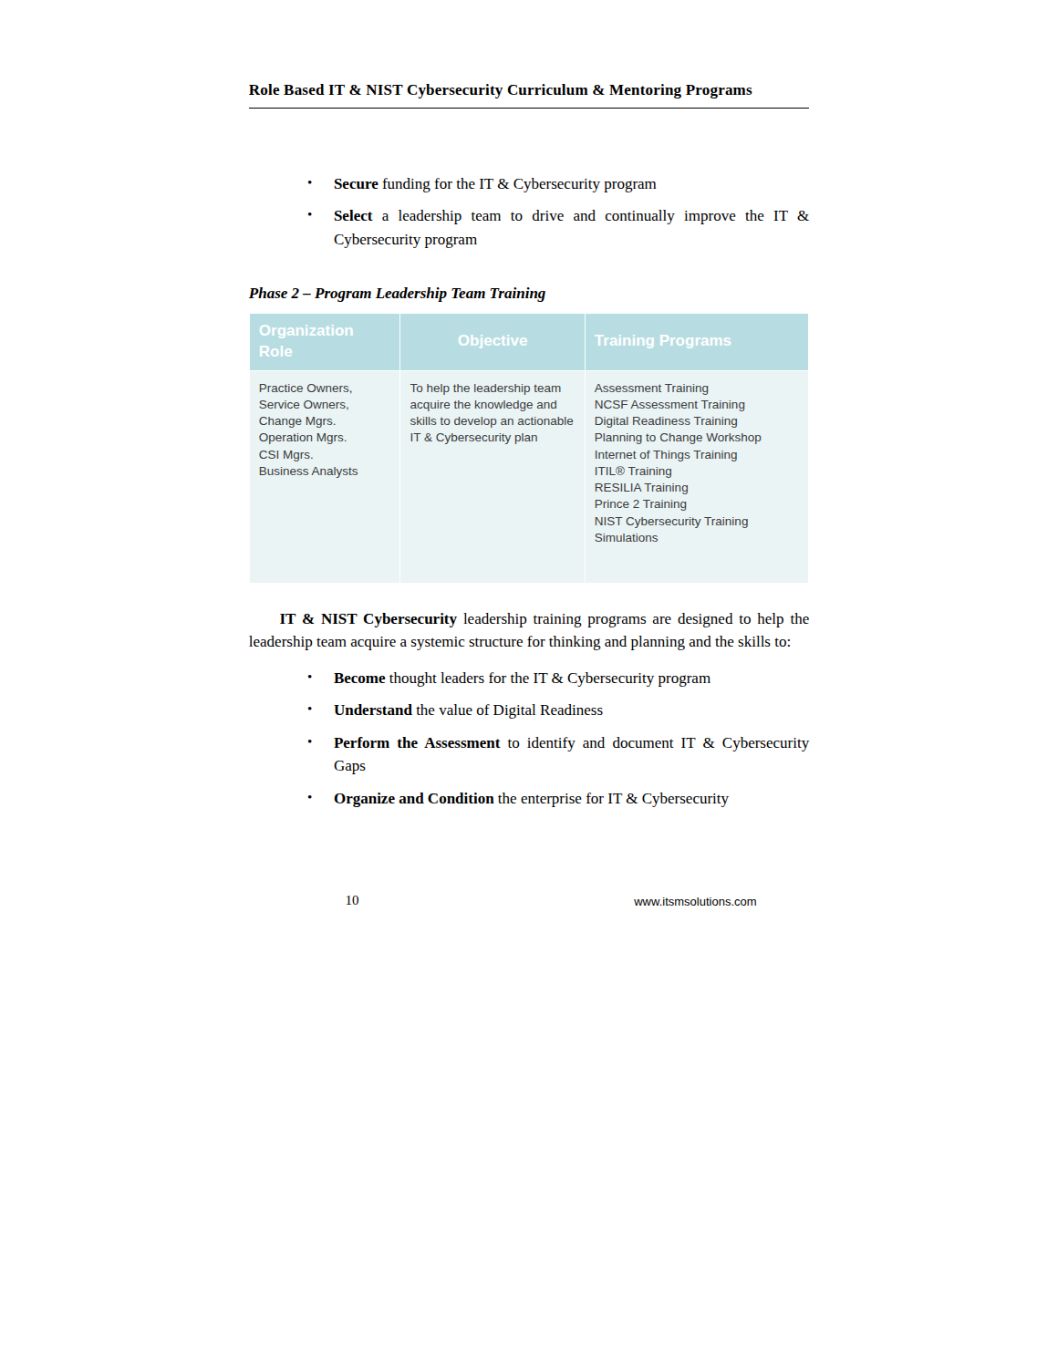Role Based IT & NIST Cybersecurity Curriculum & Mentoring Programs
Secure funding for the IT & Cybersecurity program
Select a leadership team to drive and continually improve the IT & Cybersecurity program
Phase 2 – Program Leadership Team Training
| Organization Role | Objective | Training Programs |
| --- | --- | --- |
| Practice Owners, Service Owners, Change Mgrs. Operation Mgrs. CSI Mgrs. Business Analysts | To help the leadership team acquire the knowledge and skills to develop an actionable IT & Cybersecurity plan | Assessment Training NCSF Assessment Training Digital Readiness Training Planning to Change Workshop Internet of Things Training ITIL® Training RESILIA Training Prince 2 Training NIST Cybersecurity Training Simulations |
IT & NIST Cybersecurity leadership training programs are designed to help the leadership team acquire a systemic structure for thinking and planning and the skills to:
Become thought leaders for the IT & Cybersecurity program
Understand the value of Digital Readiness
Perform the Assessment to identify and document IT & Cybersecurity Gaps
Organize and Condition the enterprise for IT & Cybersecurity
10
www.itsmsolutions.com